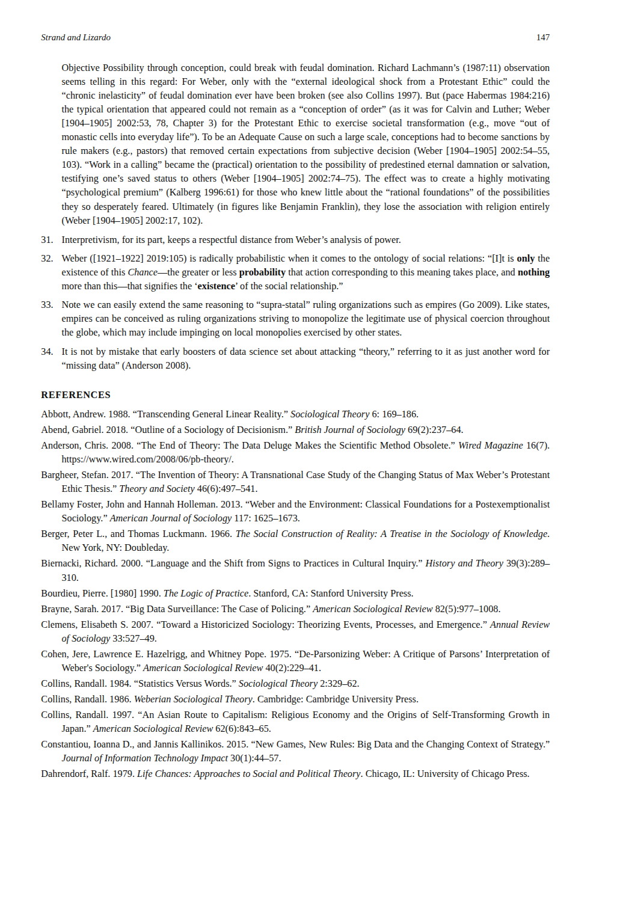Strand and Lizardo 147
Objective Possibility through conception, could break with feudal domination. Richard Lachmann’s (1987:11) observation seems telling in this regard: For Weber, only with the “external ideological shock from a Protestant Ethic” could the “chronic inelasticity” of feudal domination ever have been broken (see also Collins 1997). But (pace Habermas 1984:216) the typical orientation that appeared could not remain as a “conception of order” (as it was for Calvin and Luther; Weber [1904–1905] 2002:53, 78, Chapter 3) for the Protestant Ethic to exercise societal transformation (e.g., move “out of monastic cells into everyday life”). To be an Adequate Cause on such a large scale, conceptions had to become sanctions by rule makers (e.g., pastors) that removed certain expectations from subjective decision (Weber [1904–1905] 2002:54–55, 103). “Work in a calling” became the (practical) orientation to the possibility of predestined eternal damnation or salvation, testifying one’s saved status to others (Weber [1904–1905] 2002:74–75). The effect was to create a highly motivating “psychological premium” (Kalberg 1996:61) for those who knew little about the “rational foundations” of the possibilities they so desperately feared. Ultimately (in figures like Benjamin Franklin), they lose the association with religion entirely (Weber [1904–1905] 2002:17, 102).
31. Interpretivism, for its part, keeps a respectful distance from Weber’s analysis of power.
32. Weber ([1921–1922] 2019:105) is radically probabilistic when it comes to the ontology of social relations: “[I]t is only the existence of this Chance—the greater or less probability that action corresponding to this meaning takes place, and nothing more than this—that signifies the ‘existence’ of the social relationship.”
33. Note we can easily extend the same reasoning to “supra-statal” ruling organizations such as empires (Go 2009). Like states, empires can be conceived as ruling organizations striving to monopolize the legitimate use of physical coercion throughout the globe, which may include impinging on local monopolies exercised by other states.
34. It is not by mistake that early boosters of data science set about attacking “theory,” referring to it as just another word for “missing data” (Anderson 2008).
References
Abbott, Andrew. 1988. “Transcending General Linear Reality.” Sociological Theory 6: 169–186.
Abend, Gabriel. 2018. “Outline of a Sociology of Decisionism.” British Journal of Sociology 69(2):237–64.
Anderson, Chris. 2008. “The End of Theory: The Data Deluge Makes the Scientific Method Obsolete.” Wired Magazine 16(7). https://www.wired.com/2008/06/pb-theory/.
Bargheer, Stefan. 2017. “The Invention of Theory: A Transnational Case Study of the Changing Status of Max Weber’s Protestant Ethic Thesis.” Theory and Society 46(6):497–541.
Bellamy Foster, John and Hannah Holleman. 2013. “Weber and the Environment: Classical Foundations for a Postexemptionalist Sociology.” American Journal of Sociology 117: 1625–1673.
Berger, Peter L., and Thomas Luckmann. 1966. The Social Construction of Reality: A Treatise in the Sociology of Knowledge. New York, NY: Doubleday.
Biernacki, Richard. 2000. “Language and the Shift from Signs to Practices in Cultural Inquiry.” History and Theory 39(3):289–310.
Bourdieu, Pierre. [1980] 1990. The Logic of Practice. Stanford, CA: Stanford University Press.
Brayne, Sarah. 2017. “Big Data Surveillance: The Case of Policing.” American Sociological Review 82(5):977–1008.
Clemens, Elisabeth S. 2007. “Toward a Historicized Sociology: Theorizing Events, Processes, and Emergence.” Annual Review of Sociology 33:527–49.
Cohen, Jere, Lawrence E. Hazelrigg, and Whitney Pope. 1975. “De-Parsonizing Weber: A Critique of Parsons’ Interpretation of Weber's Sociology.” American Sociological Review 40(2):229–41.
Collins, Randall. 1984. “Statistics Versus Words.” Sociological Theory 2:329–62.
Collins, Randall. 1986. Weberian Sociological Theory. Cambridge: Cambridge University Press.
Collins, Randall. 1997. “An Asian Route to Capitalism: Religious Economy and the Origins of Self-Transforming Growth in Japan.” American Sociological Review 62(6):843–65.
Constantiou, Ioanna D., and Jannis Kallinikos. 2015. “New Games, New Rules: Big Data and the Changing Context of Strategy.” Journal of Information Technology Impact 30(1):44–57.
Dahrendorf, Ralf. 1979. Life Chances: Approaches to Social and Political Theory. Chicago, IL: University of Chicago Press.